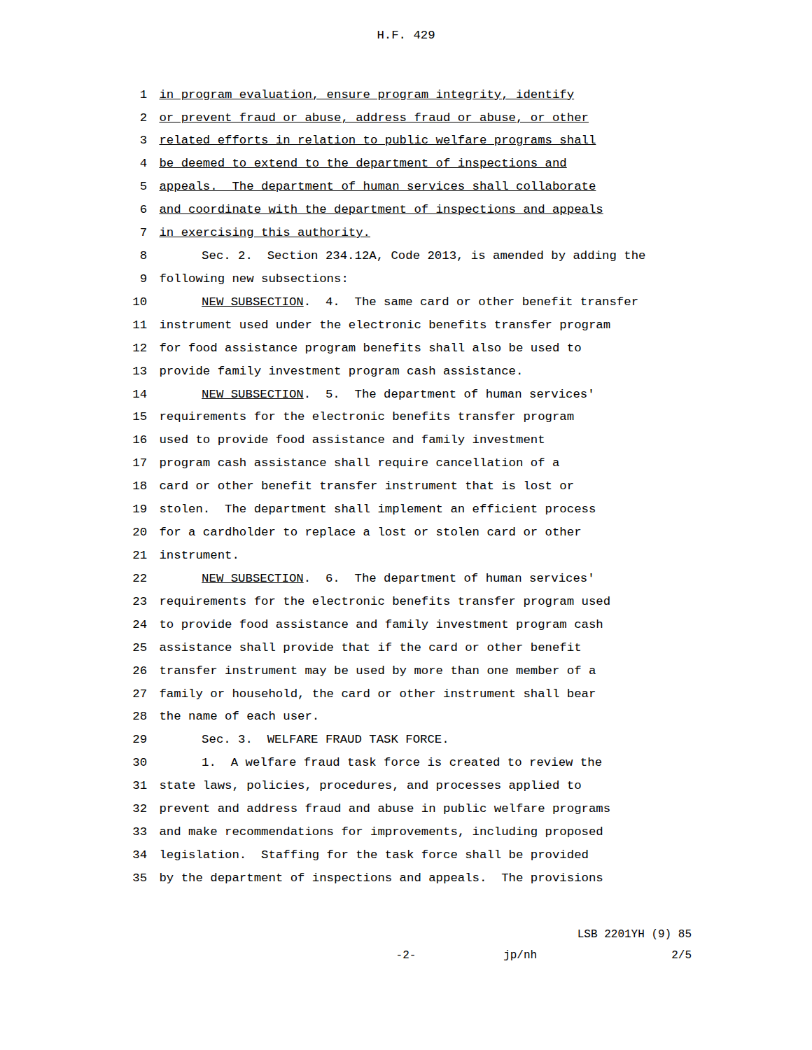H.F. 429
in program evaluation, ensure program integrity, identify
or prevent fraud or abuse, address fraud or abuse, or other
related efforts in relation to public welfare programs shall
be deemed to extend to the department of inspections and
appeals. The department of human services shall collaborate
and coordinate with the department of inspections and appeals
in exercising this authority.
Sec. 2. Section 234.12A, Code 2013, is amended by adding the
following new subsections:
NEW SUBSECTION. 4. The same card or other benefit transfer
instrument used under the electronic benefits transfer program
for food assistance program benefits shall also be used to
provide family investment program cash assistance.
NEW SUBSECTION. 5. The department of human services'
requirements for the electronic benefits transfer program
used to provide food assistance and family investment
program cash assistance shall require cancellation of a
card or other benefit transfer instrument that is lost or
stolen. The department shall implement an efficient process
for a cardholder to replace a lost or stolen card or other
instrument.
NEW SUBSECTION. 6. The department of human services'
requirements for the electronic benefits transfer program used
to provide food assistance and family investment program cash
assistance shall provide that if the card or other benefit
transfer instrument may be used by more than one member of a
family or household, the card or other instrument shall bear
the name of each user.
Sec. 3. WELFARE FRAUD TASK FORCE.
1. A welfare fraud task force is created to review the
state laws, policies, procedures, and processes applied to
prevent and address fraud and abuse in public welfare programs
and make recommendations for improvements, including proposed
legislation. Staffing for the task force shall be provided
by the department of inspections and appeals. The provisions
-2-
LSB 2201YH (9) 85
jp/nh 2/5